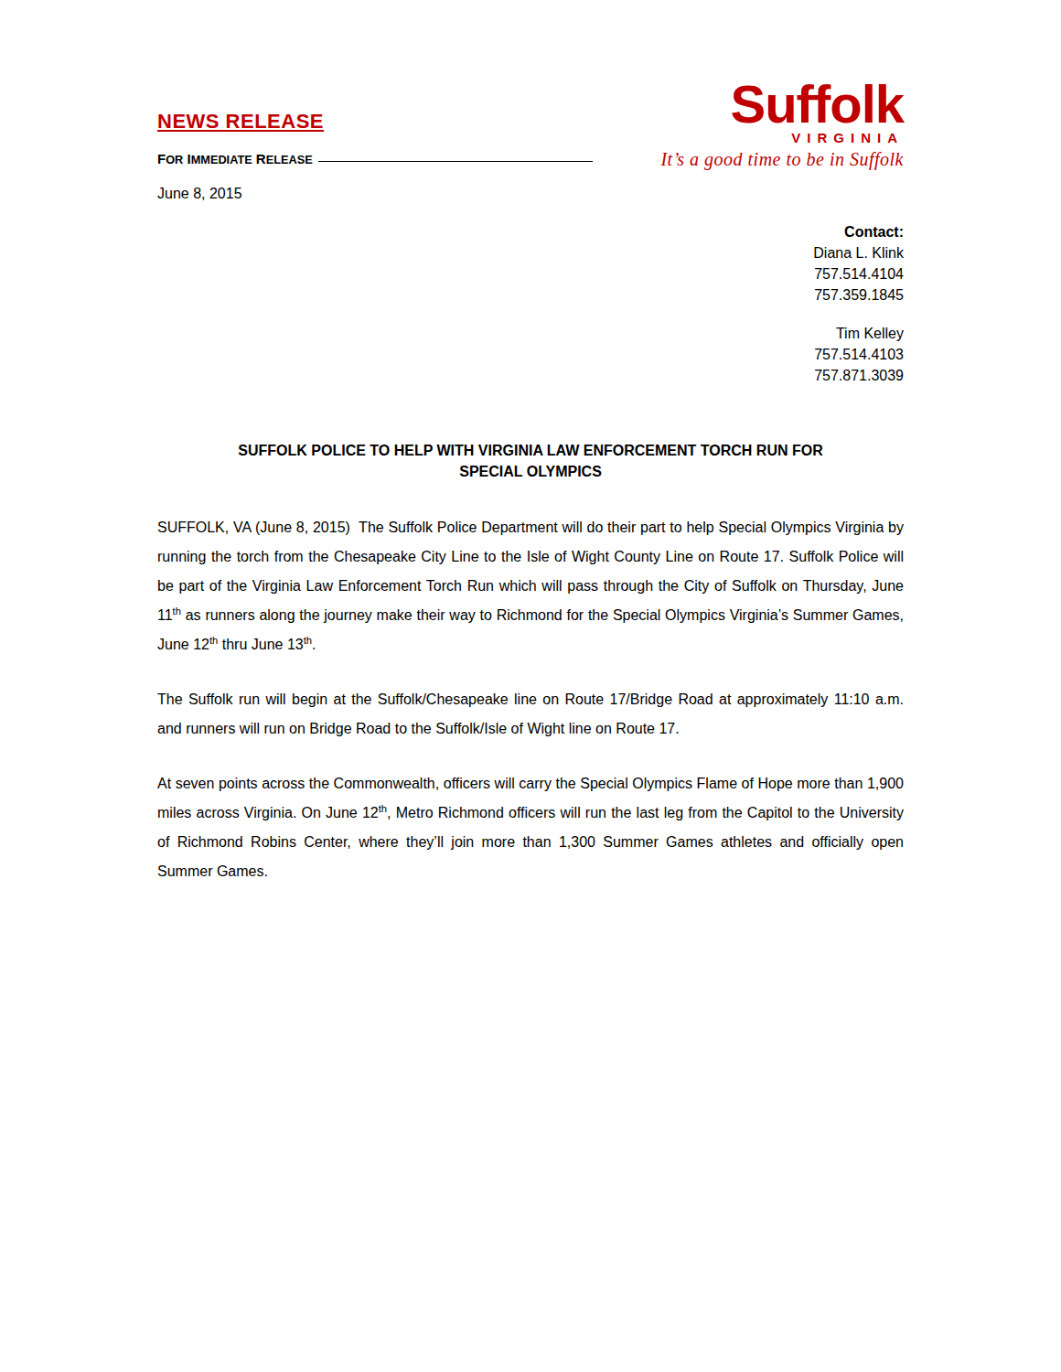NEWS RELEASE
FOR IMMEDIATE RELEASE
June 8, 2015
Suffolk
VIRGINIA
It’s a good time to be in Suffolk
Contact:
Diana L. Klink
757.514.4104
757.359.1845
Tim Kelley
757.514.4103
757.871.3039
Suffolk Police to Help with Virginia Law Enforcement Torch Run for Special Olympics
SUFFOLK, VA (June 8, 2015) The Suffolk Police Department will do their part to help Special Olympics Virginia by running the torch from the Chesapeake City Line to the Isle of Wight County Line on Route 17. Suffolk Police will be part of the Virginia Law Enforcement Torch Run which will pass through the City of Suffolk on Thursday, June 11th as runners along the journey make their way to Richmond for the Special Olympics Virginia’s Summer Games, June 12th thru June 13th.
The Suffolk run will begin at the Suffolk/Chesapeake line on Route 17/Bridge Road at approximately 11:10 a.m. and runners will run on Bridge Road to the Suffolk/Isle of Wight line on Route 17.
At seven points across the Commonwealth, officers will carry the Special Olympics Flame of Hope more than 1,900 miles across Virginia. On June 12th, Metro Richmond officers will run the last leg from the Capitol to the University of Richmond Robins Center, where they’ll join more than 1,300 Summer Games athletes and officially open Summer Games.